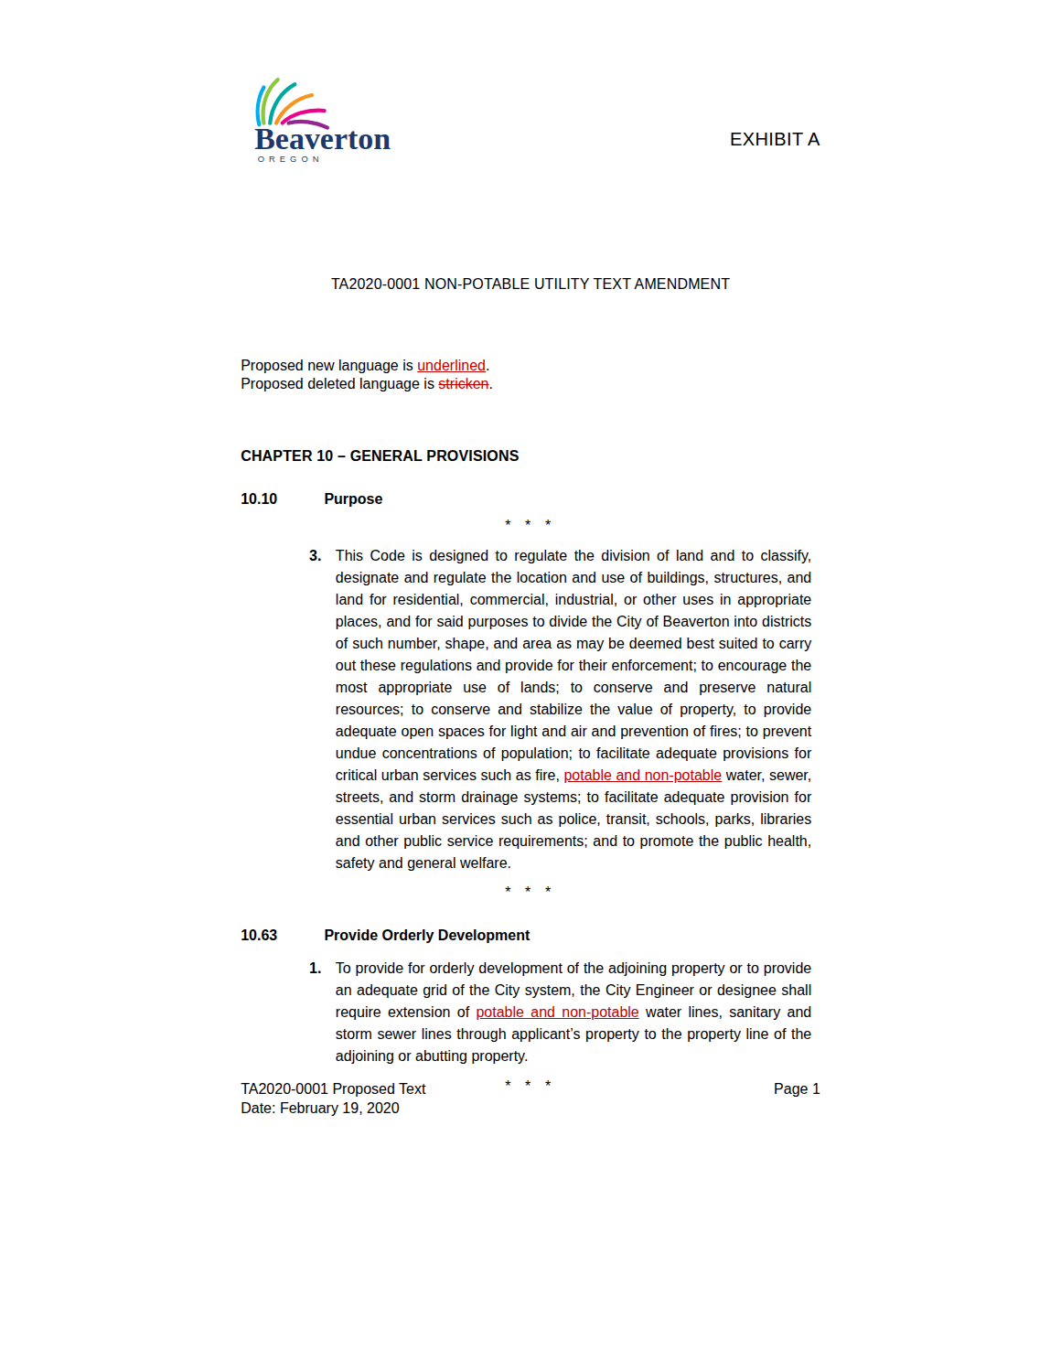Beaverton OREGON
EXHIBIT A
TA2020-0001 NON-POTABLE UTILITY TEXT AMENDMENT
Proposed new language is underlined.
Proposed deleted language is stricken.
CHAPTER 10 – GENERAL PROVISIONS
10.10 Purpose
* * *
3. This Code is designed to regulate the division of land and to classify, designate and regulate the location and use of buildings, structures, and land for residential, commercial, industrial, or other uses in appropriate places, and for said purposes to divide the City of Beaverton into districts of such number, shape, and area as may be deemed best suited to carry out these regulations and provide for their enforcement; to encourage the most appropriate use of lands; to conserve and preserve natural resources; to conserve and stabilize the value of property, to provide adequate open spaces for light and air and prevention of fires; to prevent undue concentrations of population; to facilitate adequate provisions for critical urban services such as fire, potable and non-potable water, sewer, streets, and storm drainage systems; to facilitate adequate provision for essential urban services such as police, transit, schools, parks, libraries and other public service requirements; and to promote the public health, safety and general welfare.
* * *
10.63 Provide Orderly Development
1. To provide for orderly development of the adjoining property or to provide an adequate grid of the City system, the City Engineer or designee shall require extension of potable and non-potable water lines, sanitary and storm sewer lines through applicant’s property to the property line of the adjoining or abutting property.
* * *
TA2020-0001 Proposed Text
Date: February 19, 2020
Page 1